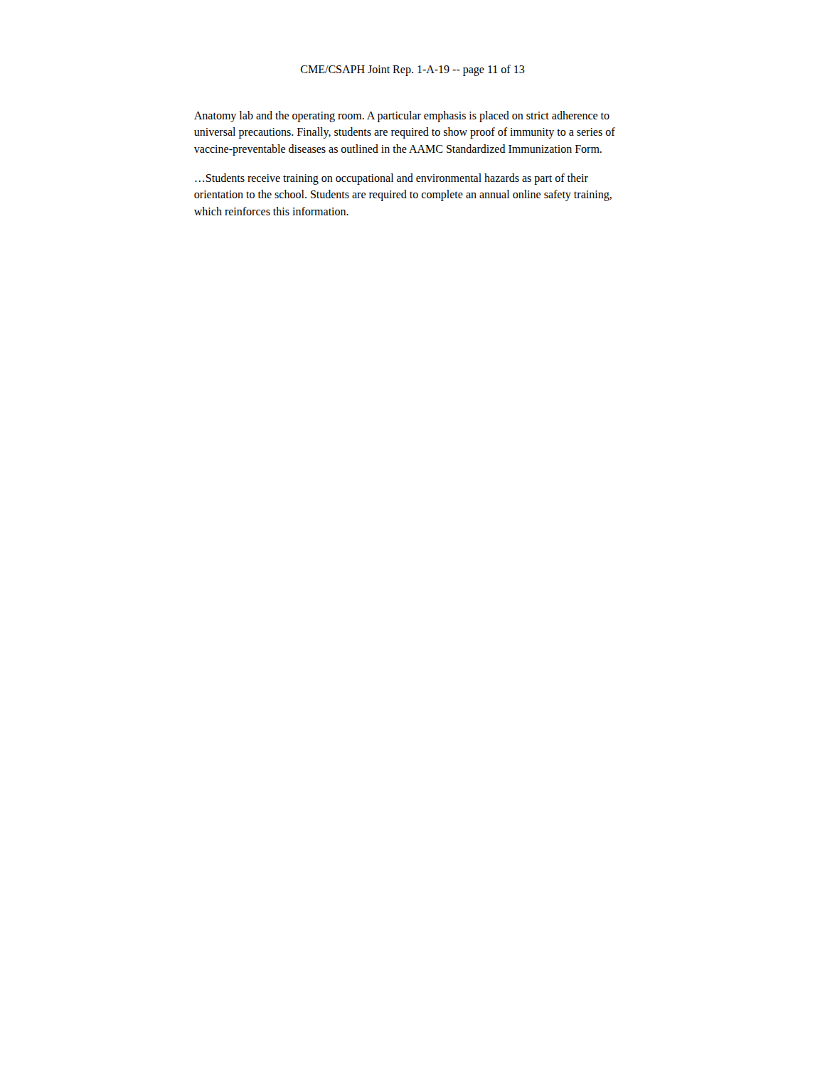CME/CSAPH Joint Rep. 1-A-19 -- page 11 of 13
Anatomy lab and the operating room. A particular emphasis is placed on strict adherence to universal precautions. Finally, students are required to show proof of immunity to a series of vaccine-preventable diseases as outlined in the AAMC Standardized Immunization Form.
…Students receive training on occupational and environmental hazards as part of their orientation to the school. Students are required to complete an annual online safety training, which reinforces this information.